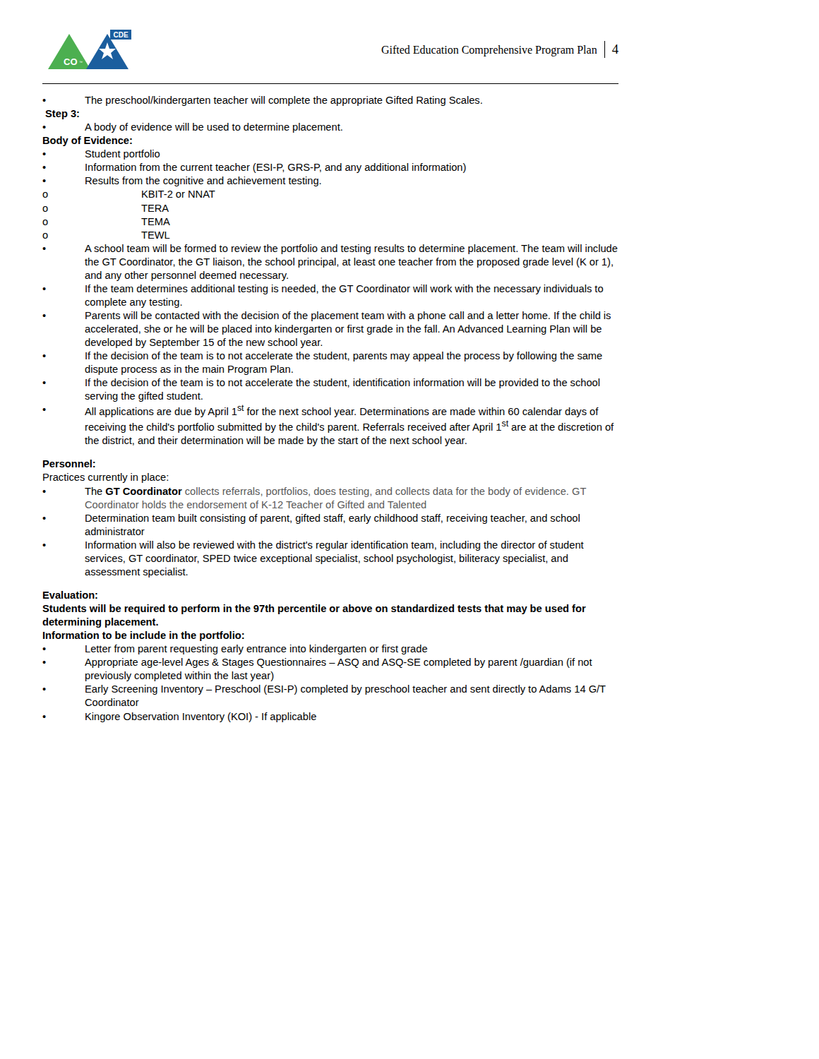CDE CO ™
Gifted Education Comprehensive Program Plan4
•
The preschool/kindergarten teacher will complete the appropriate Gifted Rating Scales.
Step 3:
•
A body of evidence will be used to determine placement.
Body of Evidence:
•
Student portfolio
•
Information from the current teacher (ESI-P, GRS-P, and any additional information)
•
Results from the cognitive and achievement testing.
o
KBIT-2 or NNAT
o
TERA
o
TEMA
o
TEWL
•
A school team will be formed to review the portfolio and testing results to determine placement. The team will include the GT Coordinator, the GT liaison, the school principal, at least one teacher from the proposed grade level (K or 1), and any other personnel deemed necessary.
•
If the team determines additional testing is needed, the GT Coordinator will work with the necessary individuals to complete any testing.
•
Parents will be contacted with the decision of the placement team with a phone call and a letter home. If the child is accelerated, she or he will be placed into kindergarten or first grade in the fall. An Advanced Learning Plan will be developed by September 15 of the new school year.
•
If the decision of the team is to not accelerate the student, parents may appeal the process by following the same dispute process as in the main Program Plan.
•
If the decision of the team is to not accelerate the student, identification information will be provided to the school serving the gifted student.
•
All applications are due by April 1st for the next school year. Determinations are made within 60 calendar days of receiving the child's portfolio submitted by the child's parent. Referrals received after April 1st are at the discretion of the district, and their determination will be made by the start of the next school year.
Personnel:
Practices currently in place:
•
The GT Coordinator collects referrals, portfolios, does testing, and collects data for the body of evidence. GT Coordinator holds the endorsement of K-12 Teacher of Gifted and Talented
•
Determination team built consisting of parent, gifted staff, early childhood staff, receiving teacher, and school administrator
•
Information will also be reviewed with the district's regular identification team, including the director of student services, GT coordinator, SPED twice exceptional specialist, school psychologist, biliteracy specialist, and assessment specialist.
Evaluation:
Students will be required to perform in the 97th percentile or above on standardized tests that may be used for determining placement.
Information to be include in the portfolio:
•
Letter from parent requesting early entrance into kindergarten or first grade
•
Appropriate age-level Ages & Stages Questionnaires – ASQ and ASQ-SE completed by parent /guardian (if not previously completed within the last year)
•
Early Screening Inventory – Preschool (ESI-P) completed by preschool teacher and sent directly to Adams 14 G/T Coordinator
•
Kingore Observation Inventory (KOI) - If applicable